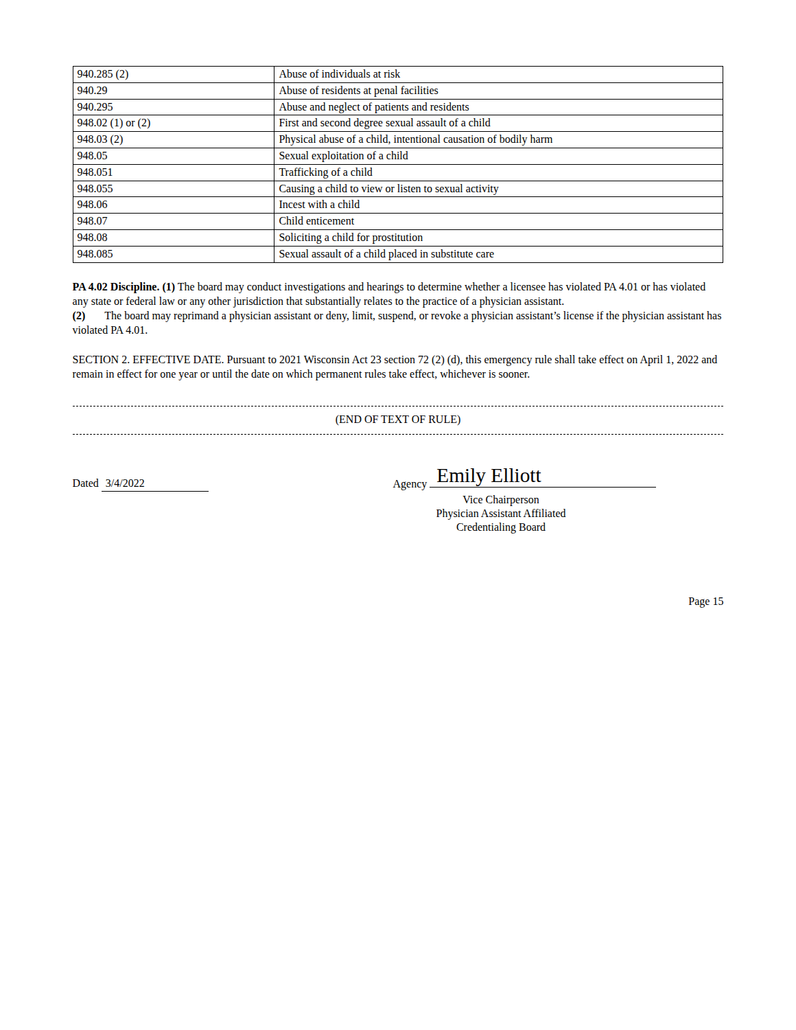| 940.285 (2) | Abuse of individuals at risk |
| 940.29 | Abuse of residents at penal facilities |
| 940.295 | Abuse and neglect of patients and residents |
| 948.02 (1) or (2) | First and second degree sexual assault of a child |
| 948.03 (2) | Physical abuse of a child, intentional causation of bodily harm |
| 948.05 | Sexual exploitation of a child |
| 948.051 | Trafficking of a child |
| 948.055 | Causing a child to view or listen to sexual activity |
| 948.06 | Incest with a child |
| 948.07 | Child enticement |
| 948.08 | Soliciting a child for prostitution |
| 948.085 | Sexual assault of a child placed in substitute care |
PA 4.02 Discipline. (1) The board may conduct investigations and hearings to determine whether a licensee has violated PA 4.01 or has violated any state or federal law or any other jurisdiction that substantially relates to the practice of a physician assistant.
(2) The board may reprimand a physician assistant or deny, limit, suspend, or revoke a physician assistant’s license if the physician assistant has violated PA 4.01.
SECTION 2. EFFECTIVE DATE. Pursuant to 2021 Wisconsin Act 23 section 72 (2) (d), this emergency rule shall take effect on April 1, 2022 and remain in effect for one year or until the date on which permanent rules take effect, whichever is sooner.
(END OF TEXT OF RULE)
| Dated 3/4/2022 | Agency Emily Elliott |
Vice Chairperson
Physician Assistant Affiliated
Credentialing Board
Page 15